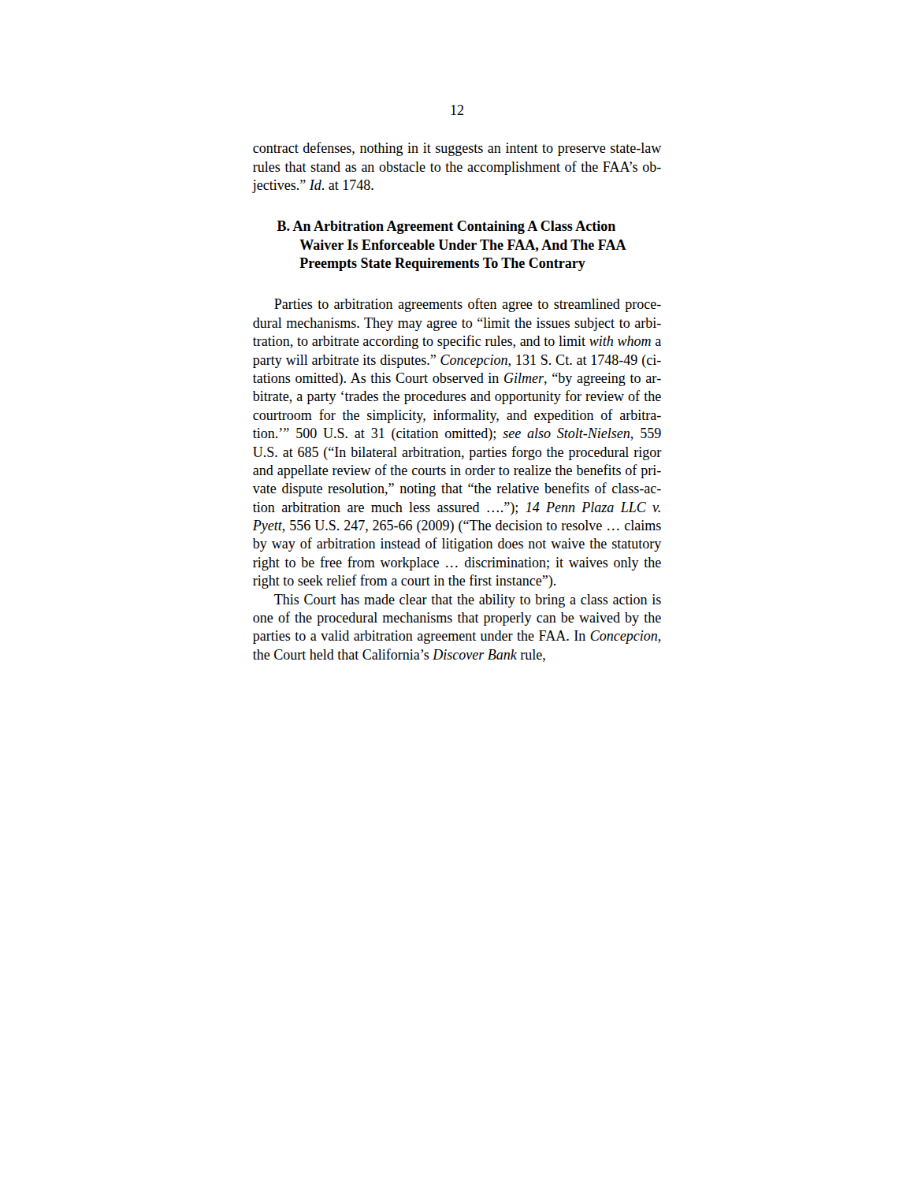12
contract defenses, nothing in it suggests an intent to preserve state-law rules that stand as an obstacle to the accomplishment of the FAA’s objectives.” Id. at 1748.
B. An Arbitration Agreement Containing A Class Action Waiver Is Enforceable Under The FAA, And The FAA Preempts State Requirements To The Contrary
Parties to arbitration agreements often agree to streamlined procedural mechanisms. They may agree to “limit the issues subject to arbitration, to arbitrate according to specific rules, and to limit with whom a party will arbitrate its disputes.” Concepcion, 131 S. Ct. at 1748-49 (citations omitted). As this Court observed in Gilmer, “by agreeing to arbitrate, a party ‘trades the procedures and opportunity for review of the courtroom for the simplicity, informality, and expedition of arbitration.’” 500 U.S. at 31 (citation omitted); see also Stolt-Nielsen, 559 U.S. at 685 (“In bilateral arbitration, parties forgo the procedural rigor and appellate review of the courts in order to realize the benefits of private dispute resolution,” noting that “the relative benefits of class-action arbitration are much less assured ….”); 14 Penn Plaza LLC v. Pyett, 556 U.S. 247, 265-66 (2009) (“The decision to resolve … claims by way of arbitration instead of litigation does not waive the statutory right to be free from workplace … discrimination; it waives only the right to seek relief from a court in the first instance”).
This Court has made clear that the ability to bring a class action is one of the procedural mechanisms that properly can be waived by the parties to a valid arbitration agreement under the FAA. In Concepcion, the Court held that California’s Discover Bank rule,